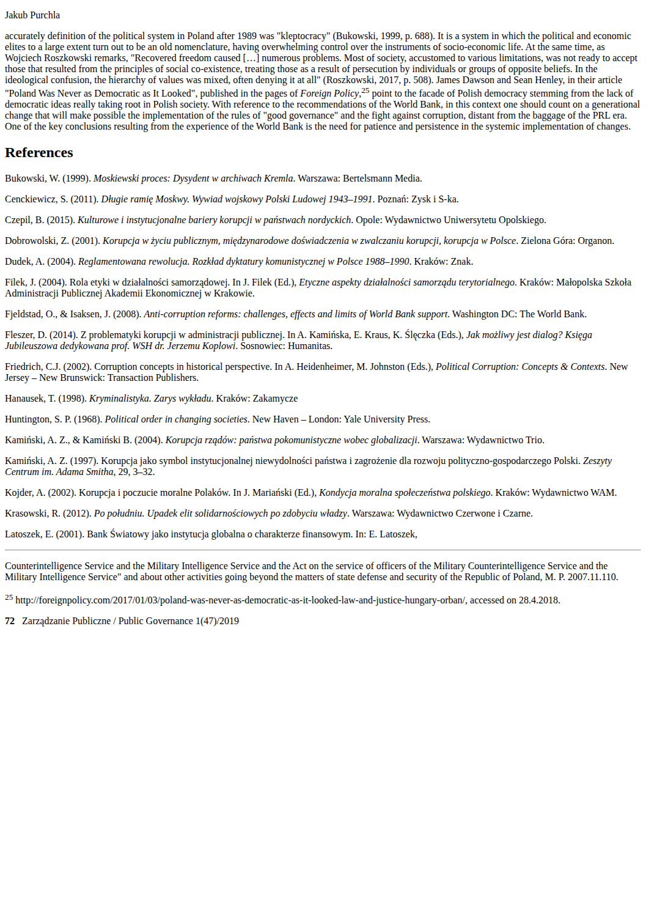Jakub Purchla
accurately definition of the political system in Poland after 1989 was "kleptocracy" (Bukowski, 1999, p. 688). It is a system in which the political and economic elites to a large extent turn out to be an old nomenclature, having overwhelming control over the instruments of socio-economic life. At the same time, as Wojciech Roszkowski remarks, "Recovered freedom caused […] numerous problems. Most of society, accustomed to various limitations, was not ready to accept those that resulted from the principles of social co-existence, treating those as a result of persecution by individuals or groups of opposite beliefs. In the ideological confusion, the hierarchy of values was mixed, often denying it at all" (Roszkowski, 2017, p. 508). James Dawson and Sean Henley, in their article "Poland Was Never as Democratic as It Looked", published in the pages of Foreign Policy,25 point to the facade of Polish democracy stemming from the lack of democratic ideas really taking root in Polish society. With reference to the recommendations of the World Bank, in this context one should count on a generational change that will make possible the implementation of the rules of "good governance" and the fight against corruption, distant from the baggage of the PRL era. One of the key conclusions resulting from the experience of the World Bank is the need for patience and persistence in the systemic implementation of changes.
References
Bukowski, W. (1999). Moskiewski proces: Dysydent w archiwach Kremla. Warszawa: Bertelsmann Media.
Cenckiewicz, S. (2011). Długie ramię Moskwy. Wywiad wojskowy Polski Ludowej 1943–1991. Poznań: Zysk i S-ka.
Czepil, B. (2015). Kulturowe i instytucjonalne bariery korupcji w państwach nordyckich. Opole: Wydawnictwo Uniwersytetu Opolskiego.
Dobrowolski, Z. (2001). Korupcja w życiu publicznym, międzynarodowe doświadczenia w zwalczaniu korupcji, korupcja w Polsce. Zielona Góra: Organon.
Dudek, A. (2004). Reglamentowana rewolucja. Rozkład dyktatury komunistycznej w Polsce 1988–1990. Kraków: Znak.
Filek, J. (2004). Rola etyki w działalności samorządowej. In J. Filek (Ed.), Etyczne aspekty działalności samorządu terytorialnego. Kraków: Małopolska Szkoła Administracji Publicznej Akademii Ekonomicznej w Krakowie.
Fjeldstad, O., & Isaksen, J. (2008). Anti-corruption reforms: challenges, effects and limits of World Bank support. Washington DC: The World Bank.
Fleszer, D. (2014). Z problematyki korupcji w administracji publicznej. In A. Kamińska, E. Kraus, K. Ślęczka (Eds.), Jak możliwy jest dialog? Księga Jubileuszowa dedykowana prof. WSH dr. Jerzemu Koplowi. Sosnowiec: Humanitas.
Friedrich, C.J. (2002). Corruption concepts in historical perspective. In A. Heidenheimer, M. Johnston (Eds.), Political Corruption: Concepts & Contexts. New Jersey – New Brunswick: Transaction Publishers.
Hanausek, T. (1998). Kryminalistyka. Zarys wykładu. Kraków: Zakamycze
Huntington, S. P. (1968). Political order in changing societies. New Haven – London: Yale University Press.
Kamiński, A. Z., & Kamiński B. (2004). Korupcja rządów: państwa pokomunistyczne wobec globalizacji. Warszawa: Wydawnictwo Trio.
Kamiński, A. Z. (1997). Korupcja jako symbol instytucjonalnej niewydolności państwa i zagrożenie dla rozwoju polityczno-gospodarczego Polski. Zeszyty Centrum im. Adama Smitha, 29, 3–32.
Kojder, A. (2002). Korupcja i poczucie moralne Polaków. In J. Mariański (Ed.), Kondycja moralna społeczeństwa polskiego. Kraków: Wydawnictwo WAM.
Krasowski, R. (2012). Po południu. Upadek elit solidarnościowych po zdobyciu władzy. Warszawa: Wydawnictwo Czerwone i Czarne.
Latoszek, E. (2001). Bank Światowy jako instytucja globalna o charakterze finansowym. In: E. Latoszek,
Counterintelligence Service and the Military Intelligence Service and the Act on the service of officers of the Military Counterintelligence Service and the Military Intelligence Service" and about other activities going beyond the matters of state defense and security of the Republic of Poland, M. P. 2007.11.110.
25 http://foreignpolicy.com/2017/01/03/poland-was-never-as-democratic-as-it-looked-law-and-justice-hungary-orban/, accessed on 28.4.2018.
72 Zarządzanie Publiczne / Public Governance 1(47)/2019